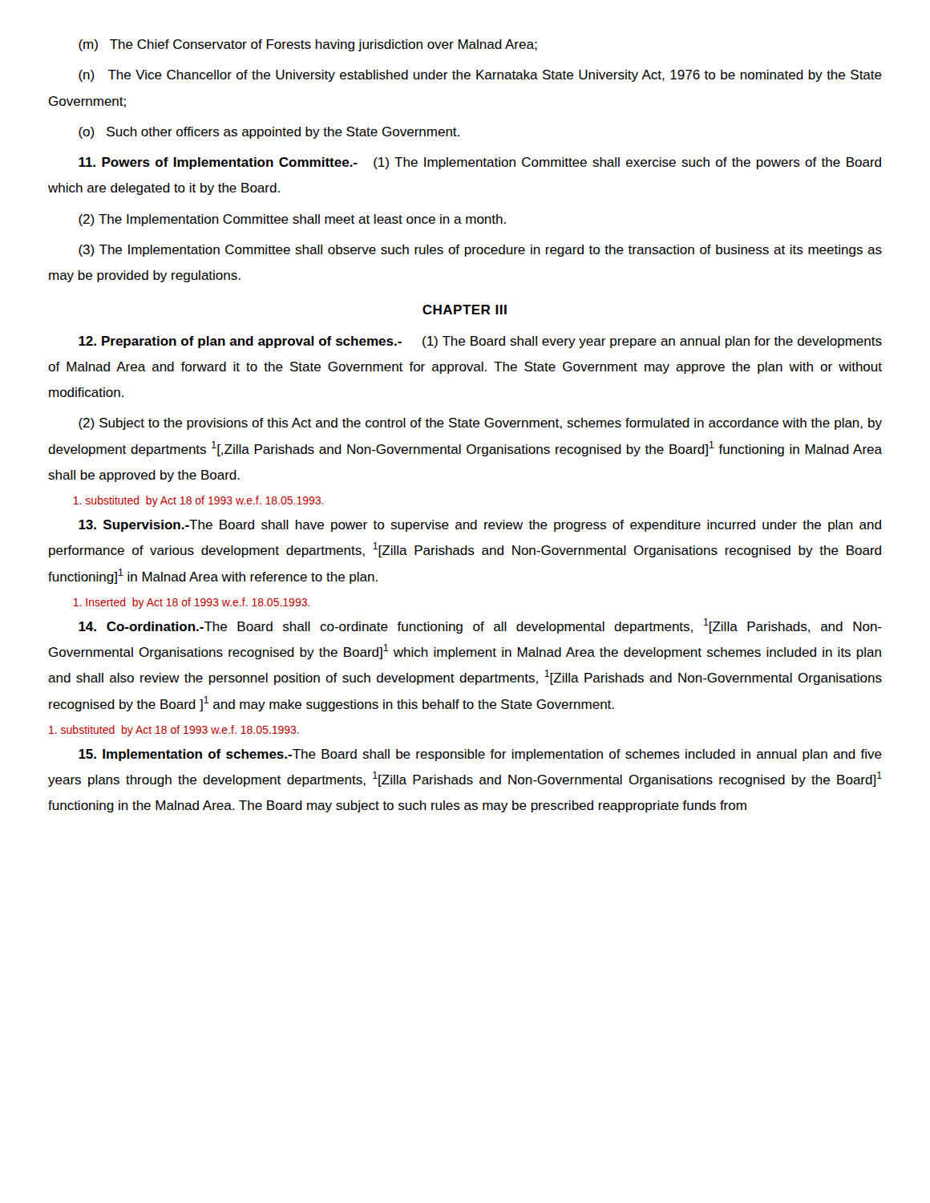(m) The Chief Conservator of Forests having jurisdiction over Malnad Area;
(n) The Vice Chancellor of the University established under the Karnataka State University Act, 1976 to be nominated by the State Government;
(o) Such other officers as appointed by the State Government.
11. Powers of Implementation Committee.- (1) The Implementation Committee shall exercise such of the powers of the Board which are delegated to it by the Board.
(2) The Implementation Committee shall meet at least once in a month.
(3) The Implementation Committee shall observe such rules of procedure in regard to the transaction of business at its meetings as may be provided by regulations.
CHAPTER III
12. Preparation of plan and approval of schemes.- (1) The Board shall every year prepare an annual plan for the developments of Malnad Area and forward it to the State Government for approval. The State Government may approve the plan with or without modification.
(2) Subject to the provisions of this Act and the control of the State Government, schemes formulated in accordance with the plan, by development departments 1[,Zilla Parishads and Non-Governmental Organisations recognised by the Board]1 functioning in Malnad Area shall be approved by the Board.
1. substituted by Act 18 of 1993 w.e.f. 18.05.1993.
13. Supervision.-The Board shall have power to supervise and review the progress of expenditure incurred under the plan and performance of various development departments, 1[Zilla Parishads and Non-Governmental Organisations recognised by the Board functioning]1 in Malnad Area with reference to the plan.
1. Inserted by Act 18 of 1993 w.e.f. 18.05.1993.
14. Co-ordination.-The Board shall co-ordinate functioning of all developmental departments, 1[Zilla Parishads, and Non-Governmental Organisations recognised by the Board]1 which implement in Malnad Area the development schemes included in its plan and shall also review the personnel position of such development departments, 1[Zilla Parishads and Non-Governmental Organisations recognised by the Board ]1 and may make suggestions in this behalf to the State Government.
1. substituted by Act 18 of 1993 w.e.f. 18.05.1993.
15. Implementation of schemes.-The Board shall be responsible for implementation of schemes included in annual plan and five years plans through the development departments, 1[Zilla Parishads and Non-Governmental Organisations recognised by the Board]1 functioning in the Malnad Area. The Board may subject to such rules as may be prescribed reappropriate funds from